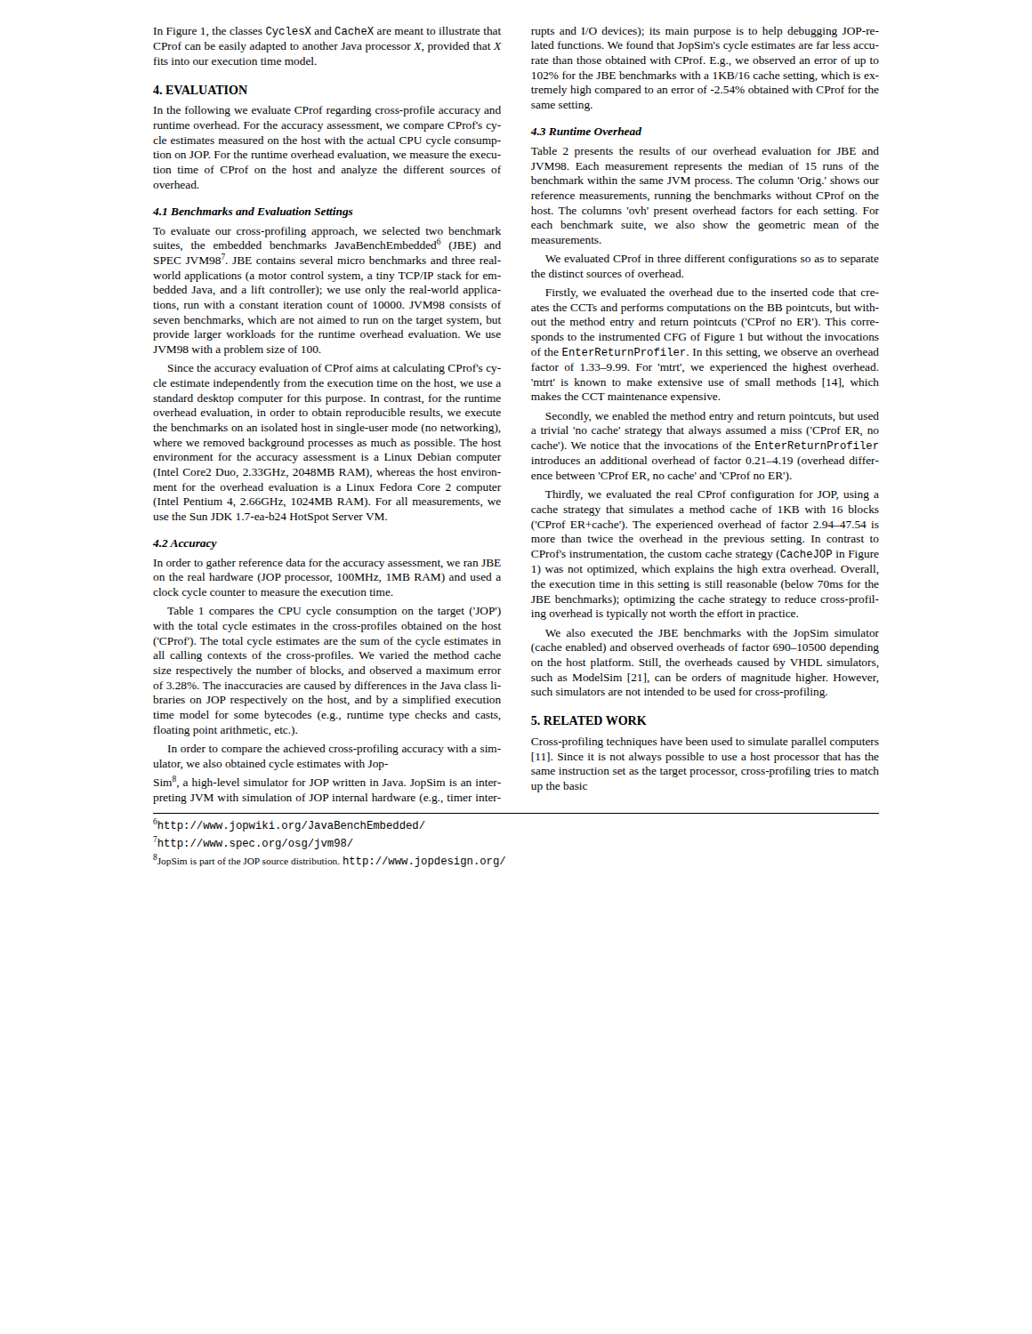In Figure 1, the classes CyclesX and CacheX are meant to illustrate that CProf can be easily adapted to another Java processor X, provided that X fits into our execution time model.
4. EVALUATION
In the following we evaluate CProf regarding cross-profile accuracy and runtime overhead. For the accuracy assessment, we compare CProf's cycle estimates measured on the host with the actual CPU cycle consumption on JOP. For the runtime overhead evaluation, we measure the execution time of CProf on the host and analyze the different sources of overhead.
4.1 Benchmarks and Evaluation Settings
To evaluate our cross-profiling approach, we selected two benchmark suites, the embedded benchmarks JavaBenchEmbedded6 (JBE) and SPEC JVM987. JBE contains several micro benchmarks and three real-world applications (a motor control system, a tiny TCP/IP stack for embedded Java, and a lift controller); we use only the real-world applications, run with a constant iteration count of 10000. JVM98 consists of seven benchmarks, which are not aimed to run on the target system, but provide larger workloads for the runtime overhead evaluation. We use JVM98 with a problem size of 100.
Since the accuracy evaluation of CProf aims at calculating CProf's cycle estimate independently from the execution time on the host, we use a standard desktop computer for this purpose. In contrast, for the runtime overhead evaluation, in order to obtain reproducible results, we execute the benchmarks on an isolated host in single-user mode (no networking), where we removed background processes as much as possible. The host environment for the accuracy assessment is a Linux Debian computer (Intel Core2 Duo, 2.33GHz, 2048MB RAM), whereas the host environment for the overhead evaluation is a Linux Fedora Core 2 computer (Intel Pentium 4, 2.66GHz, 1024MB RAM). For all measurements, we use the Sun JDK 1.7-ea-b24 HotSpot Server VM.
4.2 Accuracy
In order to gather reference data for the accuracy assessment, we ran JBE on the real hardware (JOP processor, 100MHz, 1MB RAM) and used a clock cycle counter to measure the execution time.
Table 1 compares the CPU cycle consumption on the target ('JOP') with the total cycle estimates in the cross-profiles obtained on the host ('CProf'). The total cycle estimates are the sum of the cycle estimates in all calling contexts of the cross-profiles. We varied the method cache size respectively the number of blocks, and observed a maximum error of 3.28%. The inaccuracies are caused by differences in the Java class libraries on JOP respectively on the host, and by a simplified execution time model for some bytecodes (e.g., runtime type checks and casts, floating point arithmetic, etc.).
In order to compare the achieved cross-profiling accuracy with a simulator, we also obtained cycle estimates with Jop-
Sim8, a high-level simulator for JOP written in Java. JopSim is an interpreting JVM with simulation of JOP internal hardware (e.g., timer interrupts and I/O devices); its main purpose is to help debugging JOP-related functions. We found that JopSim's cycle estimates are far less accurate than those obtained with CProf. E.g., we observed an error of up to 102% for the JBE benchmarks with a 1KB/16 cache setting, which is extremely high compared to an error of -2.54% obtained with CProf for the same setting.
4.3 Runtime Overhead
Table 2 presents the results of our overhead evaluation for JBE and JVM98. Each measurement represents the median of 15 runs of the benchmark within the same JVM process. The column 'Orig.' shows our reference measurements, running the benchmarks without CProf on the host. The columns 'ovh' present overhead factors for each setting. For each benchmark suite, we also show the geometric mean of the measurements.
We evaluated CProf in three different configurations so as to separate the distinct sources of overhead.
Firstly, we evaluated the overhead due to the inserted code that creates the CCTs and performs computations on the BB pointcuts, but without the method entry and return pointcuts ('CProf no ER'). This corresponds to the instrumented CFG of Figure 1 but without the invocations of the EnterReturnProfiler. In this setting, we observe an overhead factor of 1.33–9.99. For 'mtrt', we experienced the highest overhead. 'mtrt' is known to make extensive use of small methods [14], which makes the CCT maintenance expensive.
Secondly, we enabled the method entry and return pointcuts, but used a trivial 'no cache' strategy that always assumed a miss ('CProf ER, no cache'). We notice that the invocations of the EnterReturnProfiler introduces an additional overhead of factor 0.21–4.19 (overhead difference between 'CProf ER, no cache' and 'CProf no ER').
Thirdly, we evaluated the real CProf configuration for JOP, using a cache strategy that simulates a method cache of 1KB with 16 blocks ('CProf ER+cache'). The experienced overhead of factor 2.94–47.54 is more than twice the overhead in the previous setting. In contrast to CProf's instrumentation, the custom cache strategy (CacheJOP in Figure 1) was not optimized, which explains the high extra overhead. Overall, the execution time in this setting is still reasonable (below 70ms for the JBE benchmarks); optimizing the cache strategy to reduce cross-profiling overhead is typically not worth the effort in practice.
We also executed the JBE benchmarks with the JopSim simulator (cache enabled) and observed overheads of factor 690–10500 depending on the host platform. Still, the overheads caused by VHDL simulators, such as ModelSim [21], can be orders of magnitude higher. However, such simulators are not intended to be used for cross-profiling.
5. RELATED WORK
Cross-profiling techniques have been used to simulate parallel computers [11]. Since it is not always possible to use a host processor that has the same instruction set as the target processor, cross-profiling tries to match up the basic
6 http://www.jopwiki.org/JavaBenchEmbedded/
7 http://www.spec.org/osg/jvm98/
8 JopSim is part of the JOP source distribution. http://www.jopdesign.org/